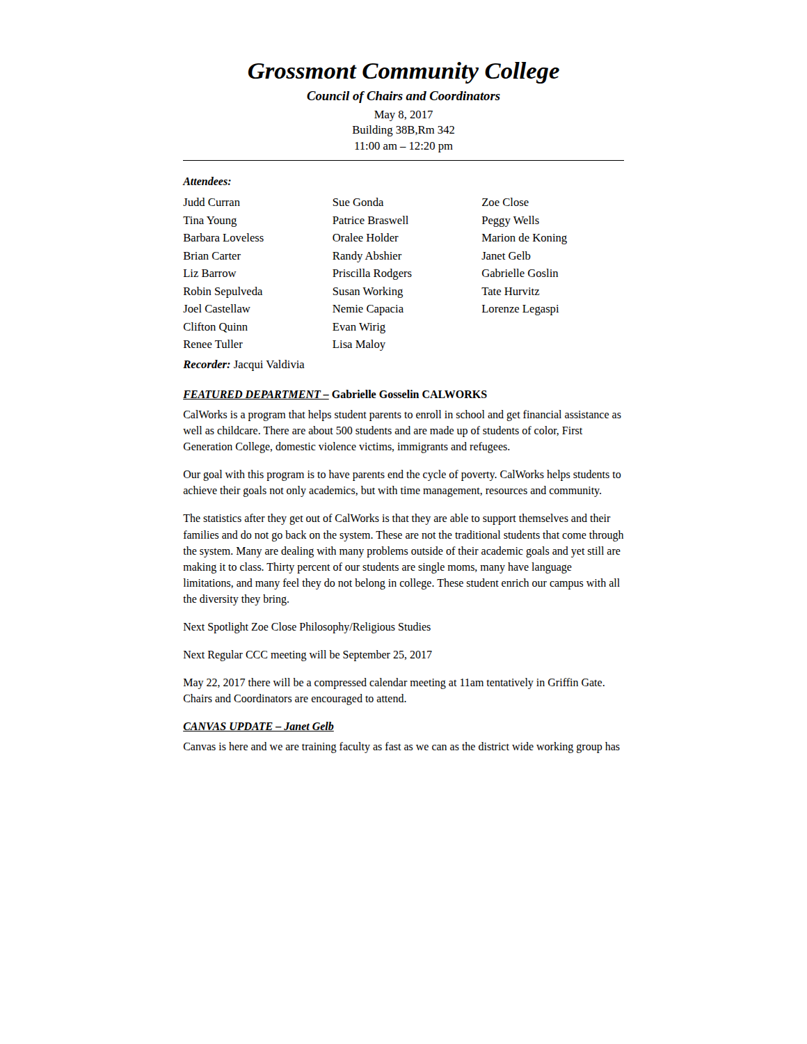Grossmont Community College
Council of Chairs and Coordinators
May 8, 2017
Building 38B,Rm 342
11:00 am – 12:20 pm
Attendees:
| Judd Curran | Sue Gonda | Zoe Close |
| Tina Young | Patrice Braswell | Peggy Wells |
| Barbara Loveless | Oralee Holder | Marion de Koning |
| Brian Carter | Randy Abshier | Janet Gelb |
| Liz Barrow | Priscilla Rodgers | Gabrielle Goslin |
| Robin Sepulveda | Susan Working | Tate Hurvitz |
| Joel Castellaw | Nemie Capacia | Lorenze Legaspi |
| Clifton Quinn | Evan Wirig | |
| Renee Tuller | Lisa Maloy | |
Recorder: Jacqui Valdivia
FEATURED DEPARTMENT –
Gabrielle Gosselin CALWORKS
CalWorks is a program that helps student parents to enroll in school and get financial assistance as well as childcare. There are about 500 students and are made up of students of color, First Generation College, domestic violence victims, immigrants and refugees.
Our goal with this program is to have parents end the cycle of poverty. CalWorks helps students to achieve their goals not only academics, but with time management, resources and community.
The statistics after they get out of CalWorks is that they are able to support themselves and their families and do not go back on the system. These are not the traditional students that come through the system. Many are dealing with many problems outside of their academic goals and yet still are making it to class. Thirty percent of our students are single moms, many have language limitations, and many feel they do not belong in college. These student enrich our campus with all the diversity they bring.
Next Spotlight Zoe Close Philosophy/Religious Studies
Next Regular CCC meeting will be September 25, 2017
May 22, 2017 there will be a compressed calendar meeting at 11am tentatively in Griffin Gate. Chairs and Coordinators are encouraged to attend.
CANVAS UPDATE – Janet Gelb
Canvas is here and we are training faculty as fast as we can as the district wide working group has